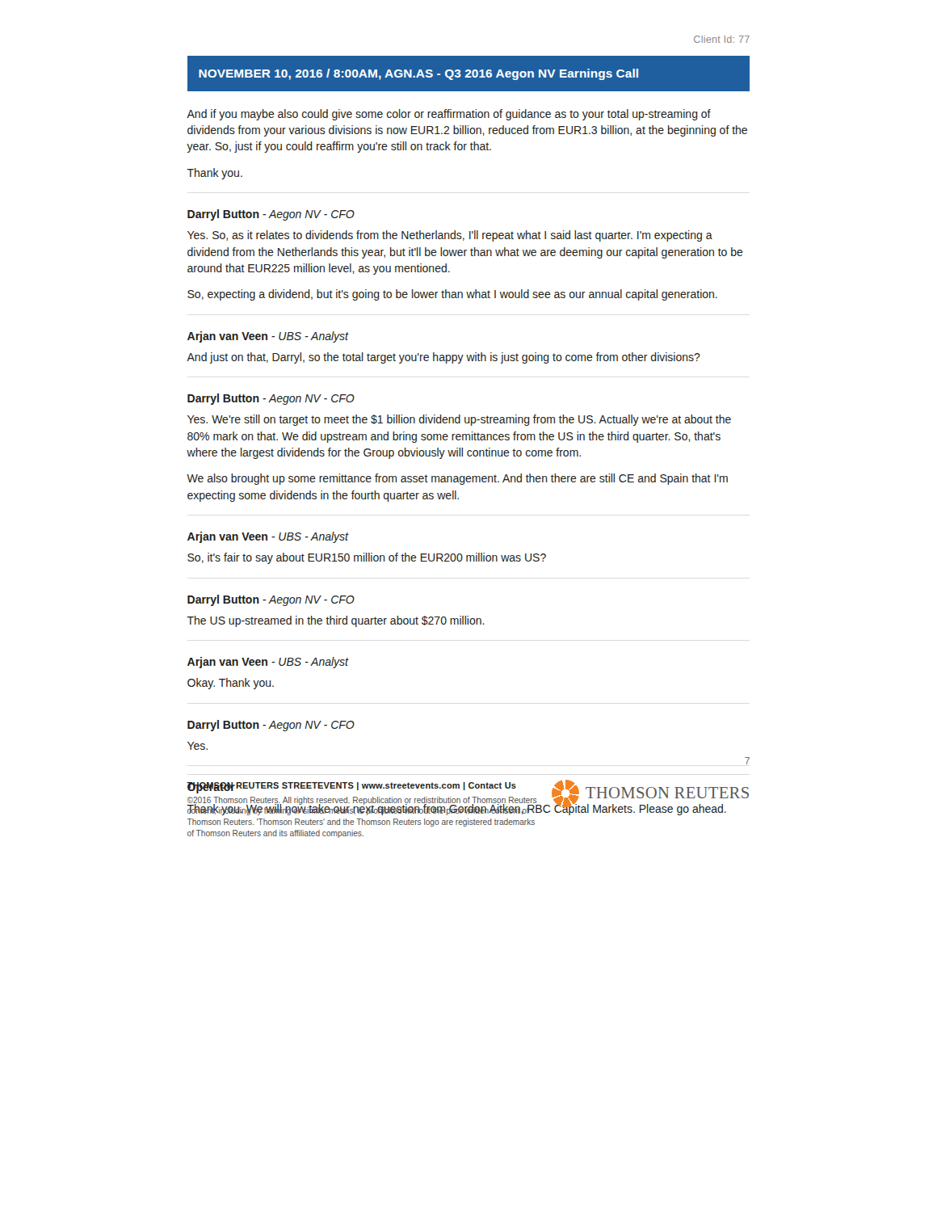Client Id: 77
NOVEMBER 10, 2016 / 8:00AM, AGN.AS - Q3 2016 Aegon NV Earnings Call
And if you maybe also could give some color or reaffirmation of guidance as to your total up-streaming of dividends from your various divisions is now EUR1.2 billion, reduced from EUR1.3 billion, at the beginning of the year. So, just if you could reaffirm you're still on track for that.
Thank you.
Darryl Button - Aegon NV - CFO
Yes. So, as it relates to dividends from the Netherlands, I'll repeat what I said last quarter. I'm expecting a dividend from the Netherlands this year, but it'll be lower than what we are deeming our capital generation to be around that EUR225 million level, as you mentioned.
So, expecting a dividend, but it's going to be lower than what I would see as our annual capital generation.
Arjan van Veen - UBS - Analyst
And just on that, Darryl, so the total target you're happy with is just going to come from other divisions?
Darryl Button - Aegon NV - CFO
Yes. We're still on target to meet the $1 billion dividend up-streaming from the US. Actually we're at about the 80% mark on that. We did upstream and bring some remittances from the US in the third quarter. So, that's where the largest dividends for the Group obviously will continue to come from.
We also brought up some remittance from asset management. And then there are still CE and Spain that I'm expecting some dividends in the fourth quarter as well.
Arjan van Veen - UBS - Analyst
So, it's fair to say about EUR150 million of the EUR200 million was US?
Darryl Button - Aegon NV - CFO
The US up-streamed in the third quarter about $270 million.
Arjan van Veen - UBS - Analyst
Okay. Thank you.
Darryl Button - Aegon NV - CFO
Yes.
Operator
Thank you. We will now take our next question from Gordon Aitken, RBC Capital Markets. Please go ahead.
7
THOMSON REUTERS STREETEVENTS | www.streetevents.com | Contact Us
©2016 Thomson Reuters. All rights reserved. Republication or redistribution of Thomson Reuters content, including by framing or similar means, is prohibited without the prior written consent of Thomson Reuters. 'Thomson Reuters' and the Thomson Reuters logo are registered trademarks of Thomson Reuters and its affiliated companies.
THOMSON REUTERS